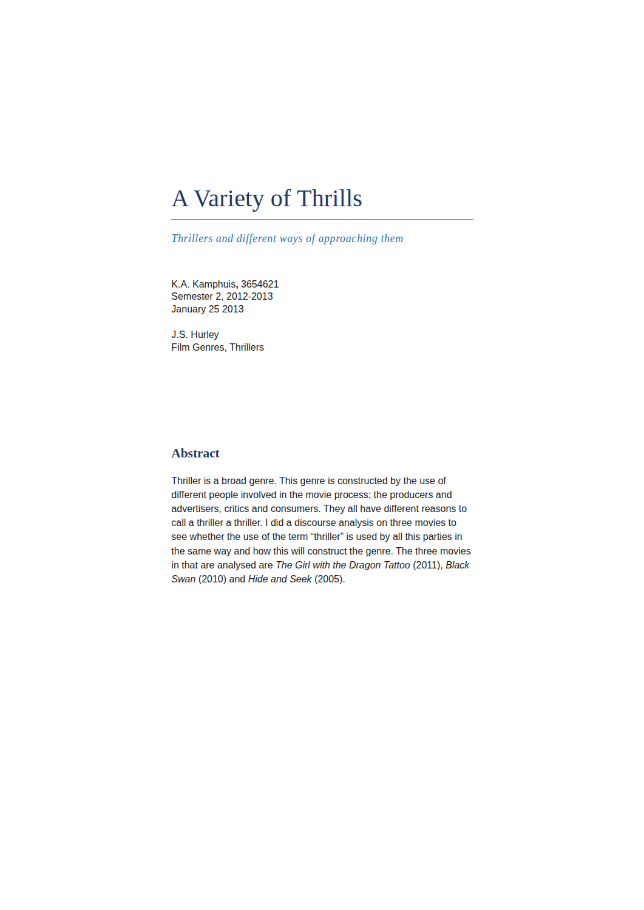A Variety of Thrills
Thrillers and different ways of approaching them
K.A. Kamphuis, 3654621
Semester 2, 2012-2013
January 25 2013
J.S. Hurley
Film Genres, Thrillers
Abstract
Thriller is a broad genre. This genre is constructed by the use of different people involved in the movie process; the producers and advertisers, critics and consumers. They all have different reasons to call a thriller a thriller. I did a discourse analysis on three movies to see whether the use of the term “thriller” is used by all this parties in the same way and how this will construct the genre. The three movies in that are analysed are The Girl with the Dragon Tattoo (2011), Black Swan (2010) and Hide and Seek (2005).